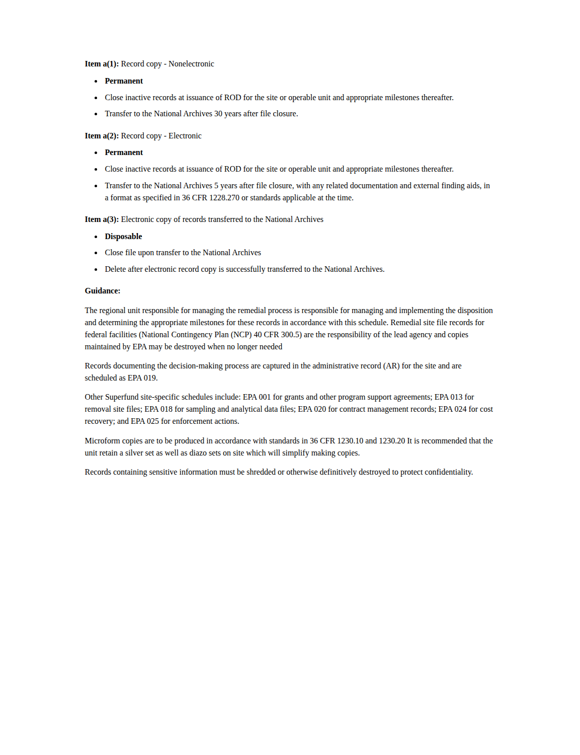Item a(1): Record copy - Nonelectronic
Permanent
Close inactive records at issuance of ROD for the site or operable unit and appropriate milestones thereafter.
Transfer to the National Archives 30 years after file closure.
Item a(2): Record copy - Electronic
Permanent
Close inactive records at issuance of ROD for the site or operable unit and appropriate milestones thereafter.
Transfer to the National Archives 5 years after file closure, with any related documentation and external finding aids, in a format as specified in 36 CFR 1228.270 or standards applicable at the time.
Item a(3): Electronic copy of records transferred to the National Archives
Disposable
Close file upon transfer to the National Archives
Delete after electronic record copy is successfully transferred to the National Archives.
Guidance:
The regional unit responsible for managing the remedial process is responsible for managing and implementing the disposition and determining the appropriate milestones for these records in accordance with this schedule. Remedial site file records for federal facilities (National Contingency Plan (NCP) 40 CFR 300.5) are the responsibility of the lead agency and copies maintained by EPA may be destroyed when no longer needed
Records documenting the decision-making process are captured in the administrative record (AR) for the site and are scheduled as EPA 019.
Other Superfund site-specific schedules include: EPA 001 for grants and other program support agreements; EPA 013 for removal site files; EPA 018 for sampling and analytical data files; EPA 020 for contract management records; EPA 024 for cost recovery; and EPA 025 for enforcement actions.
Microform copies are to be produced in accordance with standards in 36 CFR 1230.10 and 1230.20 It is recommended that the unit retain a silver set as well as diazo sets on site which will simplify making copies.
Records containing sensitive information must be shredded or otherwise definitively destroyed to protect confidentiality.